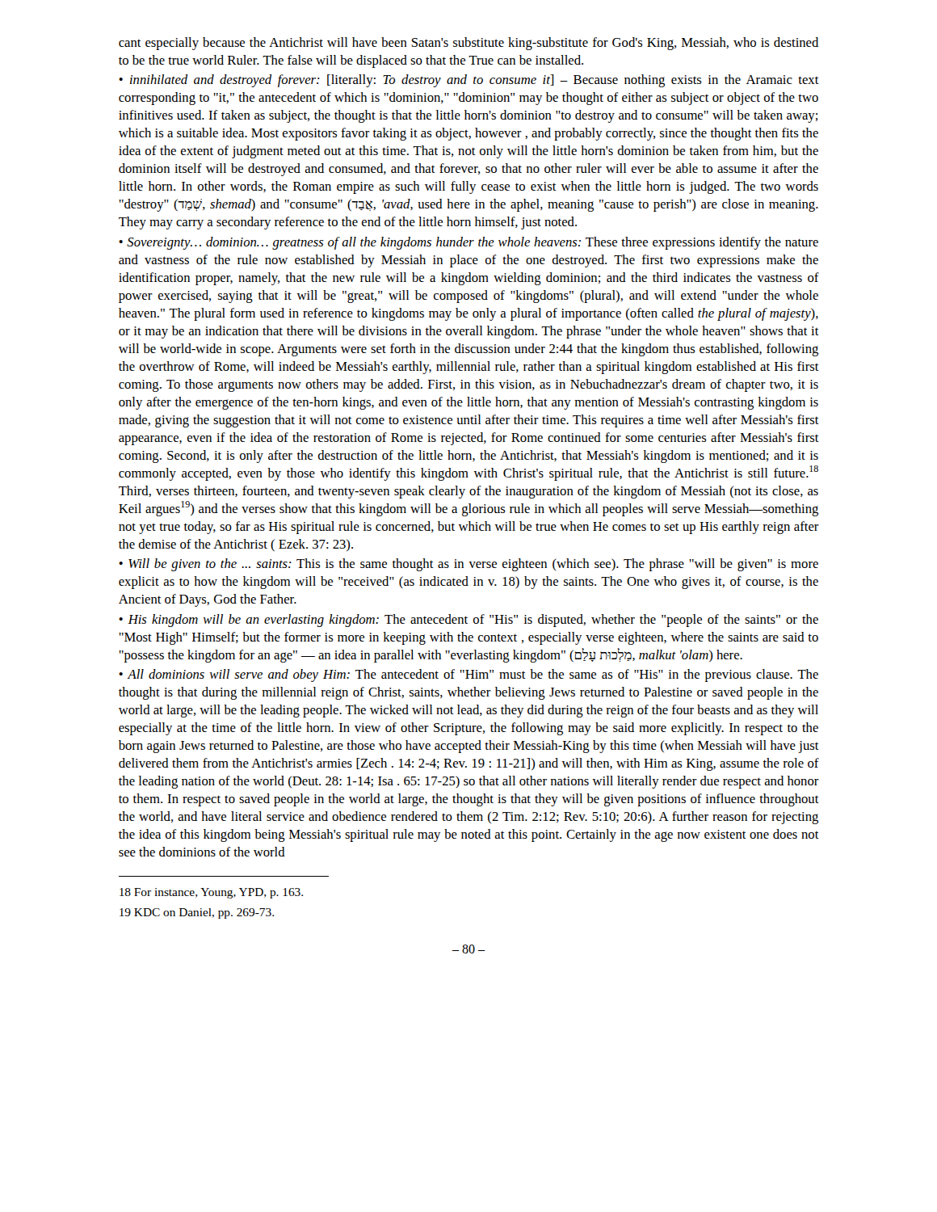cant especially because the Antichrist will have been Satan's substitute king-substitute for God's King, Messiah, who is destined to be the true world Ruler. The false will be displaced so that the True can be installed.
• innihilated and destroyed forever: [literally: To destroy and to consume it] – Because nothing exists in the Aramaic text corresponding to "it," the antecedent of which is "dominion," "dominion" may be thought of either as subject or object of the two infinitives used. If taken as subject, the thought is that the little horn's dominion "to destroy and to consume" will be taken away; which is a suitable idea. Most expositors favor taking it as object, however , and probably correctly, since the thought then fits the idea of the extent of judgment meted out at this time. That is, not only will the little horn's dominion be taken from him, but the dominion itself will be destroyed and consumed, and that forever, so that no other ruler will ever be able to assume it after the little horn. In other words, the Roman empire as such will fully cease to exist when the little horn is judged. The two words "destroy" (שְׁמַד, shemad) and "consume" (אֲבַד, 'avad, used here in the aphel, meaning "cause to perish") are close in meaning. They may carry a secondary reference to the end of the little horn himself, just noted.
• Sovereignty… dominion… greatness of all the kingdoms hunder the whole heavens: These three expressions identify the nature and vastness of the rule now established by Messiah in place of the one destroyed. The first two expressions make the identification proper, namely, that the new rule will be a kingdom wielding dominion; and the third indicates the vastness of power exercised, saying that it will be "great," will be composed of "kingdoms" (plural), and will extend "under the whole heaven." The plural form used in reference to kingdoms may be only a plural of importance (often called the plural of majesty), or it may be an indication that there will be divisions in the overall kingdom. The phrase "under the whole heaven" shows that it will be world-wide in scope. Arguments were set forth in the discussion under 2:44 that the kingdom thus established, following the overthrow of Rome, will indeed be Messiah's earthly, millennial rule, rather than a spiritual kingdom established at His first coming. To those arguments now others may be added. First, in this vision, as in Nebuchadnezzar's dream of chapter two, it is only after the emergence of the ten-horn kings, and even of the little horn, that any mention of Messiah's contrasting kingdom is made, giving the suggestion that it will not come to existence until after their time. This requires a time well after Messiah's first appearance, even if the idea of the restoration of Rome is rejected, for Rome continued for some centuries after Messiah's first coming. Second, it is only after the destruction of the little horn, the Antichrist, that Messiah's kingdom is mentioned; and it is commonly accepted, even by those who identify this kingdom with Christ's spiritual rule, that the Antichrist is still future.18 Third, verses thirteen, fourteen, and twenty-seven speak clearly of the inauguration of the kingdom of Messiah (not its close, as Keil argues19) and the verses show that this kingdom will be a glorious rule in which all peoples will serve Messiah—something not yet true today, so far as His spiritual rule is concerned, but which will be true when He comes to set up His earthly reign after the demise of the Antichrist ( Ezek. 37: 23).
• Will be given to the ... saints: This is the same thought as in verse eighteen (which see). The phrase "will be given" is more explicit as to how the kingdom will be "received" (as indicated in v. 18) by the saints. The One who gives it, of course, is the Ancient of Days, God the Father.
• His kingdom will be an everlasting kingdom: The antecedent of "His" is disputed, whether the "people of the saints" or the "Most High" Himself; but the former is more in keeping with the context , especially verse eighteen, where the saints are said to "possess the kingdom for an age" — an idea in parallel with "everlasting kingdom" (מַלְכוּת עָלַם, malkut 'olam) here.
• All dominions will serve and obey Him: The antecedent of "Him" must be the same as of "His" in the previous clause. The thought is that during the millennial reign of Christ, saints, whether believing Jews returned to Palestine or saved people in the world at large, will be the leading people. The wicked will not lead, as they did during the reign of the four beasts and as they will especially at the time of the little horn. In view of other Scripture, the following may be said more explicitly. In respect to the born again Jews returned to Palestine, are those who have accepted their Messiah-King by this time (when Messiah will have just delivered them from the Antichrist's armies [Zech . 14: 2-4; Rev. 19 : 11-21]) and will then, with Him as King, assume the role of the leading nation of the world (Deut. 28: 1-14; Isa . 65: 17-25) so that all other nations will literally render due respect and honor to them. In respect to saved people in the world at large, the thought is that they will be given positions of influence throughout the world, and have literal service and obedience rendered to them (2 Tim. 2:12; Rev. 5:10; 20:6). A further reason for rejecting the idea of this kingdom being Messiah's spiritual rule may be noted at this point. Certainly in the age now existent one does not see the dominions of the world
18 For instance, Young, YPD, p. 163.
19 KDC on Daniel, pp. 269-73.
– 80 –